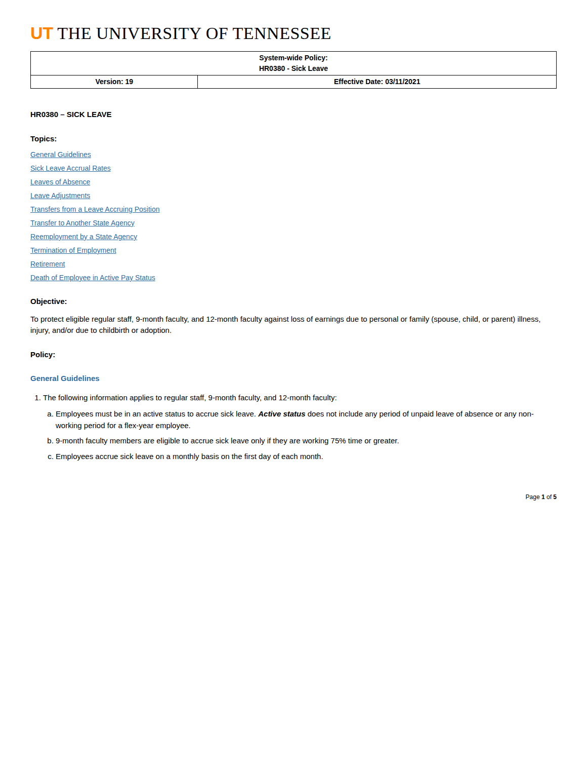UT THE UNIVERSITY OF TENNESSEE
| System-wide Policy: HR0380 - Sick Leave |
| Version: 19 | Effective Date: 03/11/2021 |
HR0380 – SICK LEAVE
Topics:
General Guidelines Sick Leave Accrual Rates Leaves of Absence Leave Adjustments Transfers from a Leave Accruing Position Transfer to Another State Agency Reemployment by a State Agency Termination of Employment Retirement Death of Employee in Active Pay Status
Objective:
To protect eligible regular staff, 9-month faculty, and 12-month faculty against loss of earnings due to personal or family (spouse, child, or parent) illness, injury, and/or due to childbirth or adoption.
Policy:
General Guidelines
The following information applies to regular staff, 9-month faculty, and 12-month faculty:
Employees must be in an active status to accrue sick leave. Active status does not include any period of unpaid leave of absence or any non-working period for a flex-year employee.
9-month faculty members are eligible to accrue sick leave only if they are working 75% time or greater.
Employees accrue sick leave on a monthly basis on the first day of each month.
Page 1 of 5